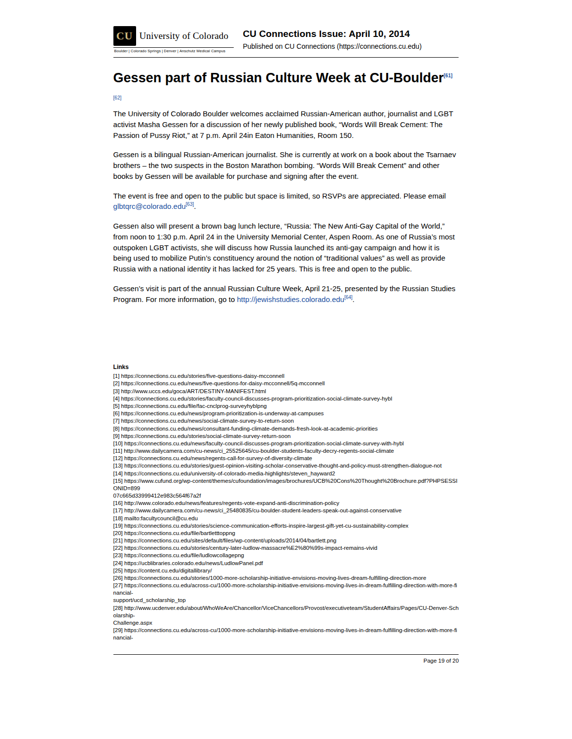CU
University of Colorado
Boulder|Colorado Springs|Denver|Anschutz Medical Campus
CU Connections Issue: April 10, 2014
Published on CU Connections (https://connections.cu.edu)
Gessen part of Russian Culture Week at CU-Boulder[61]
[62]
The University of Colorado Boulder welcomes acclaimed Russian-American author, journalist and LGBT activist Masha Gessen for a discussion of her newly published book, “Words Will Break Cement: The Passion of Pussy Riot,” at 7 p.m. April 24in Eaton Humanities, Room 150.
Gessen is a bilingual Russian-American journalist. She is currently at work on a book about the Tsarnaev brothers – the two suspects in the Boston Marathon bombing. “Words Will Break Cement” and other books by Gessen will be available for purchase and signing after the event.
The event is free and open to the public but space is limited, so RSVPs are appreciated. Please email glbtqrc@colorado.edu[63].
Gessen also will present a brown bag lunch lecture, “Russia: The New Anti-Gay Capital of the World,” from noon to 1:30 p.m. April 24 in the University Memorial Center, Aspen Room. As one of Russia’s most outspoken LGBT activists, she will discuss how Russia launched its anti-gay campaign and how it is being used to mobilize Putin’s constituency around the notion of “traditional values” as well as provide Russia with a national identity it has lacked for 25 years. This is free and open to the public.
Gessen’s visit is part of the annual Russian Culture Week, April 21-25, presented by the Russian Studies Program. For more information, go to http://jewishstudies.colorado.edu[64].
Links
[1] https://connections.cu.edu/stories/five-questions-daisy-mcconnell
[2] https://connections.cu.edu/news/five-questions-for-daisy-mcconnell/5q-mcconnell
[3] http://www.uccs.edu/goca/ART/DESTINY-MANIFEST.html
[4] https://connections.cu.edu/stories/faculty-council-discusses-program-prioritization-social-climate-survey-hybl
[5] https://connections.cu.edu/file/fac-cnclprog-surveyhyblpng
[6] https://connections.cu.edu/news/program-prioritization-is-underway-at-campuses
[7] https://connections.cu.edu/news/social-climate-survey-to-return-soon
[8] https://connections.cu.edu/news/consultant-funding-climate-demands-fresh-look-at-academic-priorities
[9] https://connections.cu.edu/stories/social-climate-survey-return-soon
[10] https://connections.cu.edu/news/faculty-council-discusses-program-prioritization-social-climate-survey-with-hybl
[11] http://www.dailycamera.com/cu-news/ci_25525645/cu-boulder-students-faculty-decry-regents-social-climate
[12] https://connections.cu.edu/news/regents-call-for-survey-of-diversity-climate
[13] https://connections.cu.edu/stories/guest-opinion-visiting-scholar-conservative-thought-and-policy-must-strengthen-dialogue-not
[14] https://connections.cu.edu/university-of-colorado-media-highlights/steven_hayward2
[15] https://www.cufund.org/wp-content/themes/cufoundation/images/brochures/UCB%20Cons%20Thought%20Brochure.pdf?PHPSESSIONID=899
07c665d33999412e983c564f67a2f
[16] http://www.colorado.edu/news/features/regents-vote-expand-anti-discrimination-policy
[17] http://www.dailycamera.com/cu-news/ci_25480835/cu-boulder-student-leaders-speak-out-against-conservative
[18] mailto:facultycouncil@cu.edu
[19] https://connections.cu.edu/stories/science-communication-efforts-inspire-largest-gift-yet-cu-sustainability-complex
[20] https://connections.cu.edu/file/bartletttoppng
[21] https://connections.cu.edu/sites/default/files/wp-content/uploads/2014/04/bartlett.png
[22] https://connections.cu.edu/stories/century-later-ludlow-massacre%E2%80%99s-impact-remains-vivid
[23] https://connections.cu.edu/file/ludlowcollagepng
[24] https://ucblibraries.colorado.edu/news/LudlowPanel.pdf
[25] https://content.cu.edu/digitallibrary/
[26] https://connections.cu.edu/stories/1000-more-scholarship-initiative-envisions-moving-lives-dream-fulfilling-direction-more
[27] https://connections.cu.edu/across-cu/1000-more-scholarship-initiative-envisions-moving-lives-in-dream-fulfilling-direction-with-more-financial-
support/ucd_scholarship_top
[28] http://www.ucdenver.edu/about/WhoWeAre/Chancellor/ViceChancellors/Provost/executiveteam/StudentAffairs/Pages/CU-Denver-Scholarship-
Challenge.aspx
[29] https://connections.cu.edu/across-cu/1000-more-scholarship-initiative-envisions-moving-lives-in-dream-fulfilling-direction-with-more-financial-
Page 19 of 20